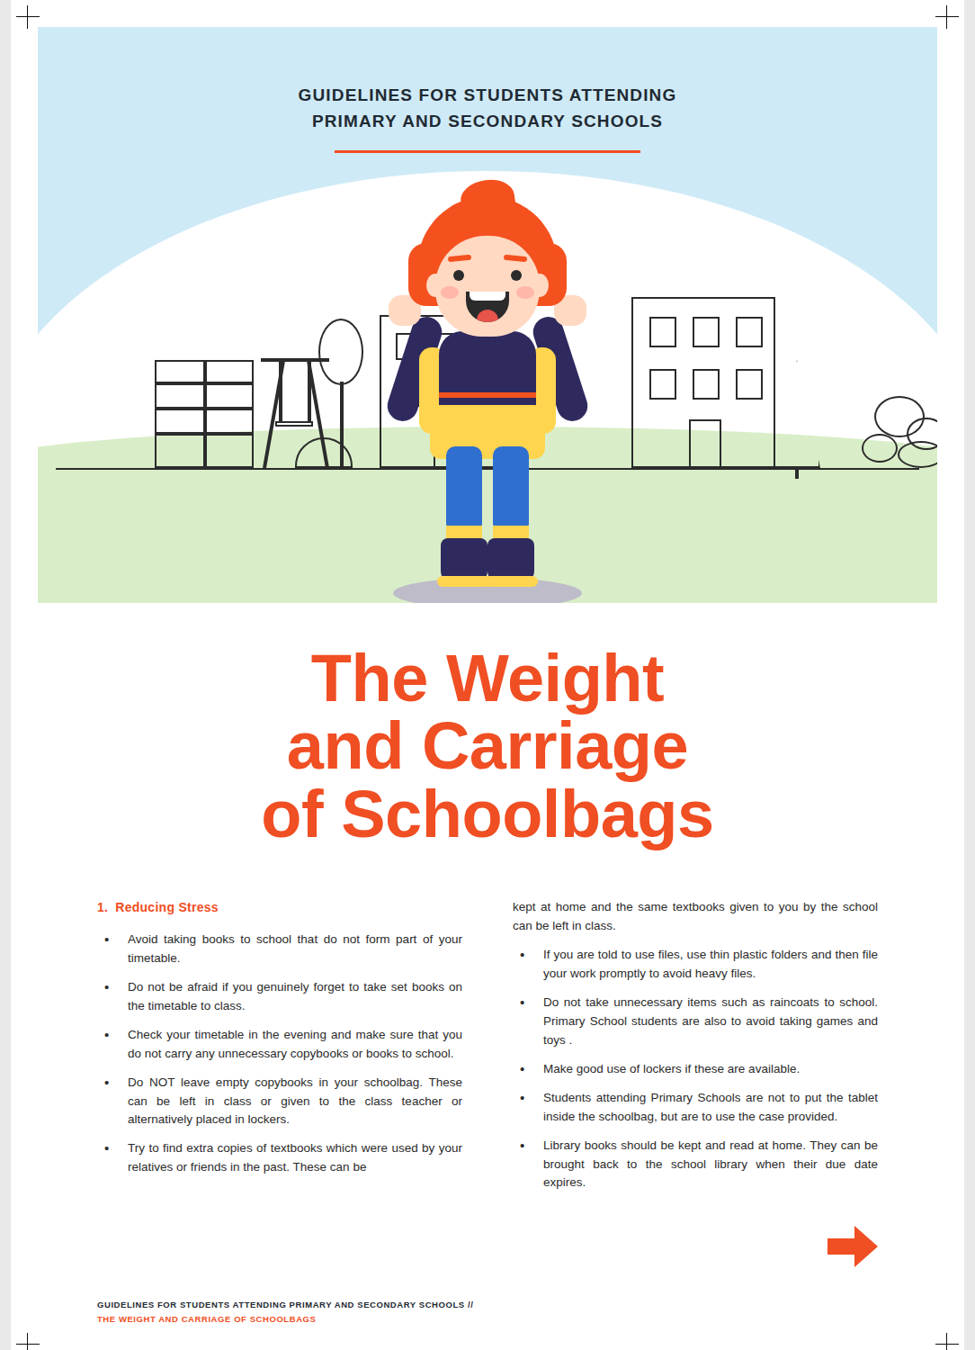GUIDELINES FOR STUDENTS ATTENDING
PRIMARY AND SECONDARY SCHOOLS
The Weight
and Carriage
of Schoolbags
1. Reducing Stress
Avoid taking books to school that do not form part of your timetable.
Do not be afraid if you genuinely forget to take set books on the timetable to class.
Check your timetable in the evening and make sure that you do not carry any unnecessary copybooks or books to school.
Do NOT leave empty copybooks in your schoolbag. These can be left in class or given to the class teacher or alternatively placed in lockers.
Try to find extra copies of textbooks which were used by your relatives or friends in the past. These can be
kept at home and the same textbooks given to you by the school can be left in class.
If you are told to use files, use thin plastic folders and then file your work promptly to avoid heavy files.
Do not take unnecessary items such as raincoats to school. Primary School students are also to avoid taking games and toys .
Make good use of lockers if these are available.
Students attending Primary Schools are not to put the tablet inside the schoolbag, but are to use the case provided.
Library books should be kept and read at home. They can be brought back to the school library when their due date expires.
GUIDELINES FOR STUDENTS ATTENDING PRIMARY AND SECONDARY SCHOOLS //
THE WEIGHT AND CARRIAGE OF SCHOOLBAGS